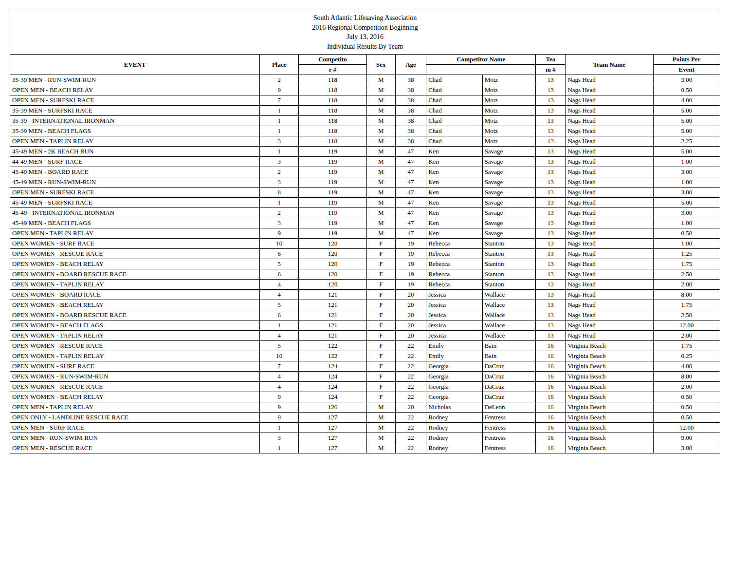South Atlantic Lifesaving Association 2016 Regional Competition Beginning July 13, 2016 Individual Results By Team
| EVENT | Place | Competito | Sex | Age | Competitor Name | Tea | Team Name | Points Per |
| --- | --- | --- | --- | --- | --- | --- | --- | --- |
| r # | | m # | Event |
| 35-39 MEN - RUN-SWIM-RUN | 2 | 118 | M | 38 | Chad | Motz | 13 | Nags Head | 3.00 |
| OPEN MEN - BEACH RELAY | 9 | 118 | M | 38 | Chad | Motz | 13 | Nags Head | 0.50 |
| OPEN MEN - SURFSKI RACE | 7 | 118 | M | 38 | Chad | Motz | 13 | Nags Head | 4.00 |
| 35-39 MEN - SURFSKI RACE | 1 | 118 | M | 38 | Chad | Motz | 13 | Nags Head | 5.00 |
| 35-39 - INTERNATIONAL IRONMAN | 1 | 118 | M | 38 | Chad | Motz | 13 | Nags Head | 5.00 |
| 35-39 MEN - BEACH FLAGS | 1 | 118 | M | 38 | Chad | Motz | 13 | Nags Head | 5.00 |
| OPEN MEN - TAPLIN RELAY | 3 | 118 | M | 38 | Chad | Motz | 13 | Nags Head | 2.25 |
| 45-49 MEN - 2K BEACH RUN | 1 | 119 | M | 47 | Ken | Savage | 13 | Nags Head | 5.00 |
| 44-49 MEN - SURF RACE | 3 | 119 | M | 47 | Ken | Savage | 13 | Nags Head | 1.00 |
| 45-49 MEN - BOARD RACE | 2 | 119 | M | 47 | Ken | Savage | 13 | Nags Head | 3.00 |
| 45-49 MEN - RUN-SWIM-RUN | 3 | 119 | M | 47 | Ken | Savage | 13 | Nags Head | 1.00 |
| OPEN MEN - SURFSKI RACE | 8 | 119 | M | 47 | Ken | Savage | 13 | Nags Head | 3.00 |
| 45-49 MEN - SURFSKI RACE | 1 | 119 | M | 47 | Ken | Savage | 13 | Nags Head | 5.00 |
| 45-49 - INTERNATIONAL IRONMAN | 2 | 119 | M | 47 | Ken | Savage | 13 | Nags Head | 3.00 |
| 45-49 MEN - BEACH FLAGS | 3 | 119 | M | 47 | Ken | Savage | 13 | Nags Head | 1.00 |
| OPEN MEN - TAPLIN RELAY | 9 | 119 | M | 47 | Ken | Savage | 13 | Nags Head | 0.50 |
| OPEN WOMEN - SURF RACE | 10 | 120 | F | 19 | Rebecca | Stanton | 13 | Nags Head | 1.00 |
| OPEN WOMEN - RESCUE RACE | 6 | 120 | F | 19 | Rebecca | Stanton | 13 | Nags Head | 1.25 |
| OPEN WOMEN - BEACH RELAY | 5 | 120 | F | 19 | Rebecca | Stanton | 13 | Nags Head | 1.75 |
| OPEN WOMEN - BOARD RESCUE RACE | 6 | 120 | F | 19 | Rebecca | Stanton | 13 | Nags Head | 2.50 |
| OPEN WOMEN - TAPLIN RELAY | 4 | 120 | F | 19 | Rebecca | Stanton | 13 | Nags Head | 2.00 |
| OPEN WOMEN - BOARD RACE | 4 | 121 | F | 20 | Jessica | Wallace | 13 | Nags Head | 8.00 |
| OPEN WOMEN - BEACH RELAY | 5 | 121 | F | 20 | Jessica | Wallace | 13 | Nags Head | 1.75 |
| OPEN WOMEN - BOARD RESCUE RACE | 6 | 121 | F | 20 | Jessica | Wallace | 13 | Nags Head | 2.50 |
| OPEN WOMEN - BEACH FLAGS | 1 | 121 | F | 20 | Jessica | Wallace | 13 | Nags Head | 12.00 |
| OPEN WOMEN - TAPLIN RELAY | 4 | 121 | F | 20 | Jessica | Wallace | 13 | Nags Head | 2.00 |
| OPEN WOMEN - RESCUE RACE | 5 | 122 | F | 22 | Emily | Bain | 16 | Virginia Beach | 1.75 |
| OPEN WOMEN - TAPLIN RELAY | 10 | 122 | F | 22 | Emily | Bain | 16 | Virginia Beach | 0.25 |
| OPEN WOMEN - SURF RACE | 7 | 124 | F | 22 | Georgia | DaCruz | 16 | Virginia Beach | 4.00 |
| OPEN WOMEN - RUN-SWIM-RUN | 4 | 124 | F | 22 | Georgia | DaCruz | 16 | Virginia Beach | 8.00 |
| OPEN WOMEN - RESCUE RACE | 4 | 124 | F | 22 | Georgia | DaCruz | 16 | Virginia Beach | 2.00 |
| OPEN WOMEN - BEACH RELAY | 9 | 124 | F | 22 | Georgia | DaCruz | 16 | Virginia Beach | 0.50 |
| OPEN MEN - TAPLIN RELAY | 9 | 126 | M | 20 | Nicholas | DeLeon | 16 | Virginia Beach | 0.50 |
| OPEN ONLY - LANDLINE RESCUE RACE | 9 | 127 | M | 22 | Rodney | Fentress | 16 | Virginia Beach | 0.50 |
| OPEN MEN - SURF RACE | 1 | 127 | M | 22 | Rodney | Fentress | 16 | Virginia Beach | 12.00 |
| OPEN MEN - RUN-SWIM-RUN | 3 | 127 | M | 22 | Rodney | Fentress | 16 | Virginia Beach | 9.00 |
| OPEN MEN - RESCUE RACE | 1 | 127 | M | 22 | Rodney | Fentress | 16 | Virginia Beach | 3.00 |